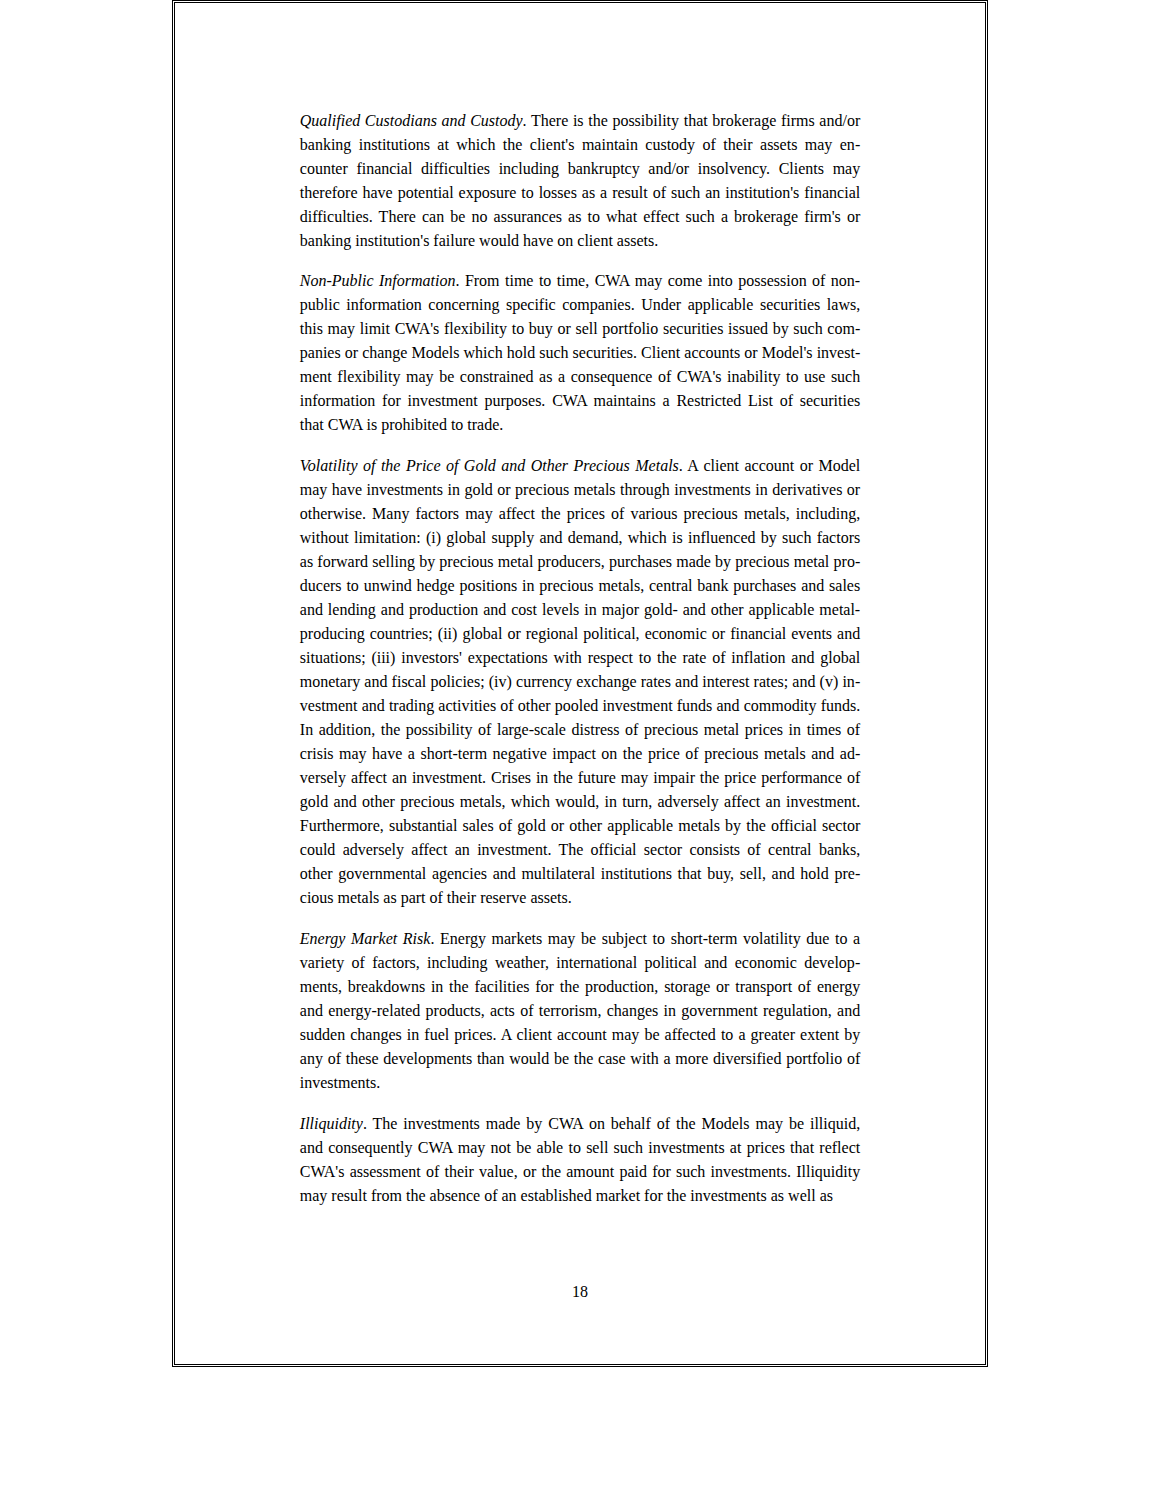Qualified Custodians and Custody. There is the possibility that brokerage firms and/or banking institutions at which the client's maintain custody of their assets may encounter financial difficulties including bankruptcy and/or insolvency. Clients may therefore have potential exposure to losses as a result of such an institution's financial difficulties. There can be no assurances as to what effect such a brokerage firm's or banking institution's failure would have on client assets.
Non-Public Information. From time to time, CWA may come into possession of non-public information concerning specific companies. Under applicable securities laws, this may limit CWA's flexibility to buy or sell portfolio securities issued by such companies or change Models which hold such securities. Client accounts or Model's investment flexibility may be constrained as a consequence of CWA's inability to use such information for investment purposes. CWA maintains a Restricted List of securities that CWA is prohibited to trade.
Volatility of the Price of Gold and Other Precious Metals. A client account or Model may have investments in gold or precious metals through investments in derivatives or otherwise. Many factors may affect the prices of various precious metals, including, without limitation: (i) global supply and demand, which is influenced by such factors as forward selling by precious metal producers, purchases made by precious metal producers to unwind hedge positions in precious metals, central bank purchases and sales and lending and production and cost levels in major gold- and other applicable metal-producing countries; (ii) global or regional political, economic or financial events and situations; (iii) investors' expectations with respect to the rate of inflation and global monetary and fiscal policies; (iv) currency exchange rates and interest rates; and (v) investment and trading activities of other pooled investment funds and commodity funds. In addition, the possibility of large-scale distress of precious metal prices in times of crisis may have a short-term negative impact on the price of precious metals and adversely affect an investment. Crises in the future may impair the price performance of gold and other precious metals, which would, in turn, adversely affect an investment. Furthermore, substantial sales of gold or other applicable metals by the official sector could adversely affect an investment. The official sector consists of central banks, other governmental agencies and multilateral institutions that buy, sell, and hold precious metals as part of their reserve assets.
Energy Market Risk. Energy markets may be subject to short-term volatility due to a variety of factors, including weather, international political and economic developments, breakdowns in the facilities for the production, storage or transport of energy and energy-related products, acts of terrorism, changes in government regulation, and sudden changes in fuel prices. A client account may be affected to a greater extent by any of these developments than would be the case with a more diversified portfolio of investments.
Illiquidity. The investments made by CWA on behalf of the Models may be illiquid, and consequently CWA may not be able to sell such investments at prices that reflect CWA's assessment of their value, or the amount paid for such investments. Illiquidity may result from the absence of an established market for the investments as well as
18